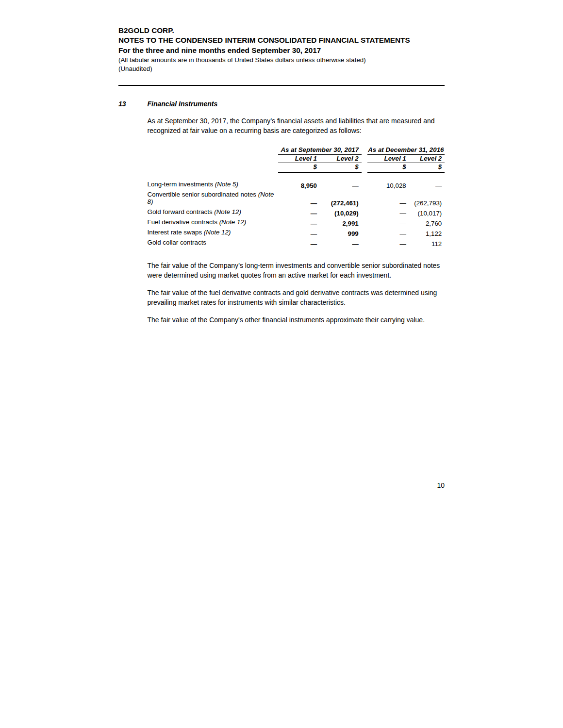B2GOLD CORP.
NOTES TO THE CONDENSED INTERIM CONSOLIDATED FINANCIAL STATEMENTS
For the three and nine months ended September 30, 2017
(All tabular amounts are in thousands of United States dollars unless otherwise stated)
(Unaudited)
13
Financial Instruments
As at September 30, 2017, the Company’s financial assets and liabilities that are measured and recognized at fair value on a recurring basis are categorized as follows:
| | As at September 30, 2017 | | As at December 31, 2016 |
| | Level 1 | Level 2 | | Level 1 | Level 2 |
| | $ | $ | | $ | $ |
| Long-term investments (Note 5) | 8,950 | — | | 10,028 | — |
| Convertible senior subordinated notes (Note 8) | — | (272,461) | | — | (262,793) |
| Gold forward contracts (Note 12) | — | (10,029) | | — | (10,017) |
| Fuel derivative contracts (Note 12) | — | 2,991 | | — | 2,760 |
| Interest rate swaps (Note 12) | — | 999 | | — | 1,122 |
| Gold collar contracts | — | — | | — | 112 |
The fair value of the Company’s long-term investments and convertible senior subordinated notes were determined using market quotes from an active market for each investment.
The fair value of the fuel derivative contracts and gold derivative contracts was determined using prevailing market rates for instruments with similar characteristics.
The fair value of the Company's other financial instruments approximate their carrying value.
10